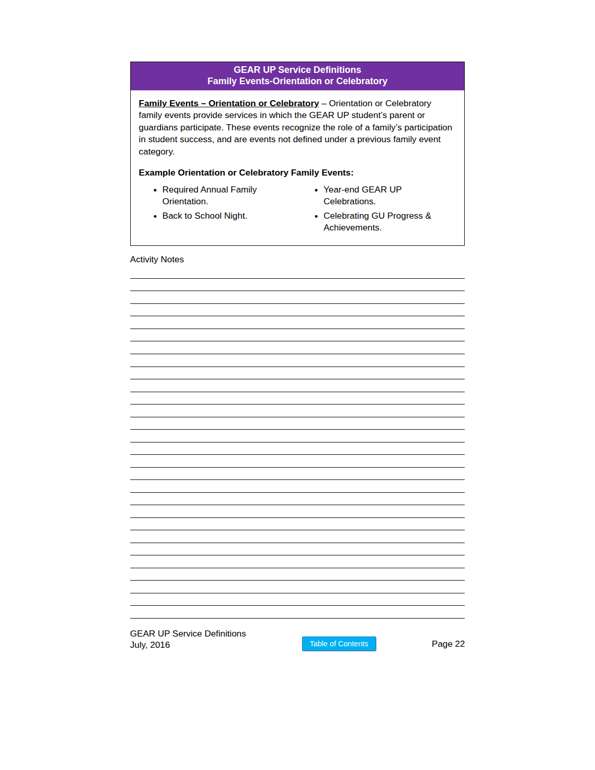GEAR UP Service Definitions
Family Events-Orientation or Celebratory
Family Events – Orientation or Celebratory – Orientation or Celebratory family events provide services in which the GEAR UP student’s parent or guardians participate. These events recognize the role of a family’s participation in student success, and are events not defined under a previous family event category.
Example Orientation or Celebratory Family Events:
Required Annual Family Orientation.
Back to School Night.
Year-end GEAR UP Celebrations.
Celebrating GU Progress & Achievements.
Activity Notes
GEAR UP Service Definitions
July, 2016
Table of Contents
Page 22